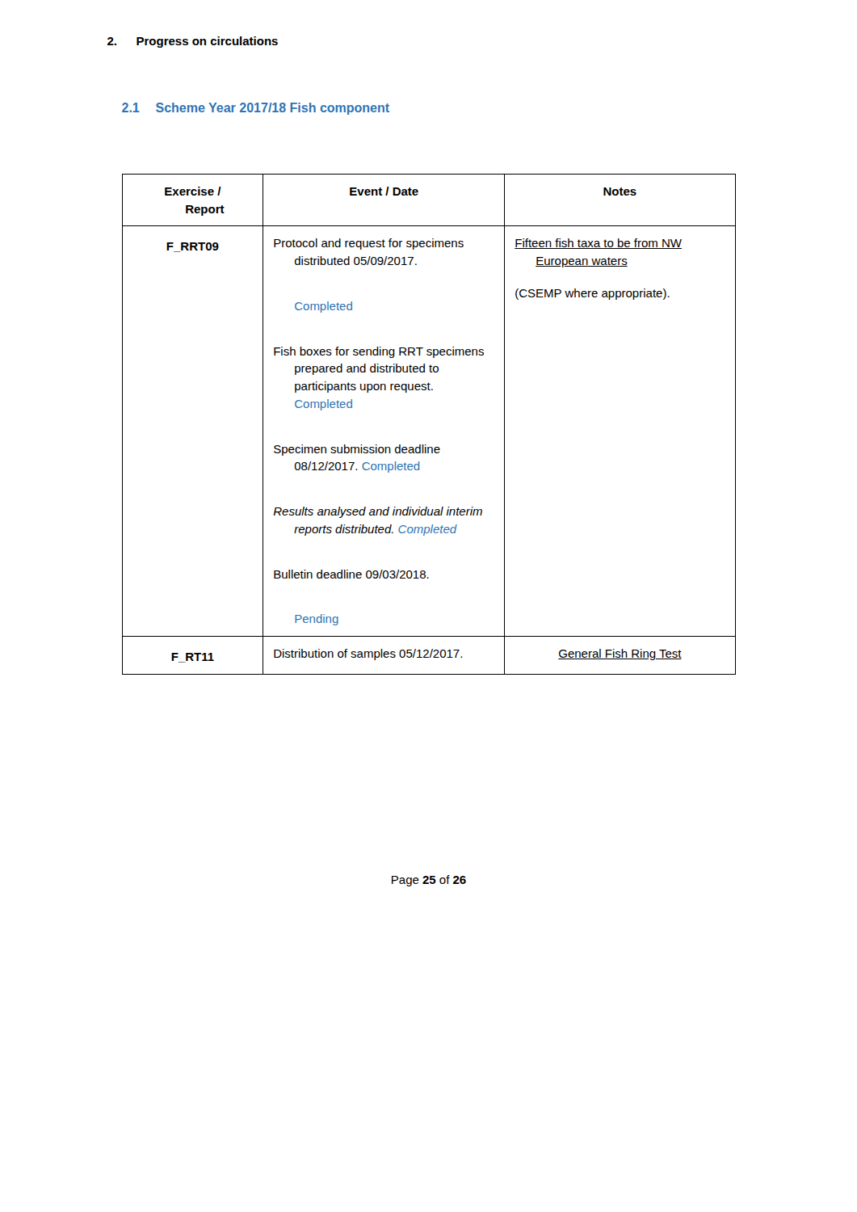2. Progress on circulations
2.1 Scheme Year 2017/18 Fish component
| Exercise / Report | Event / Date | Notes |
| --- | --- | --- |
| F_RRT09 | Protocol and request for specimens distributed 05/09/2017. Completed Fish boxes for sending RRT specimens prepared and distributed to participants upon request. Completed Specimen submission deadline 08/12/2017. Completed Results analysed and individual interim reports distributed. Completed Bulletin deadline 09/03/2018. Pending | Fifteen fish taxa to be from NW European waters (CSEMP where appropriate). |
| F_RT11 | Distribution of samples 05/12/2017. | General Fish Ring Test |
Page 25 of 26